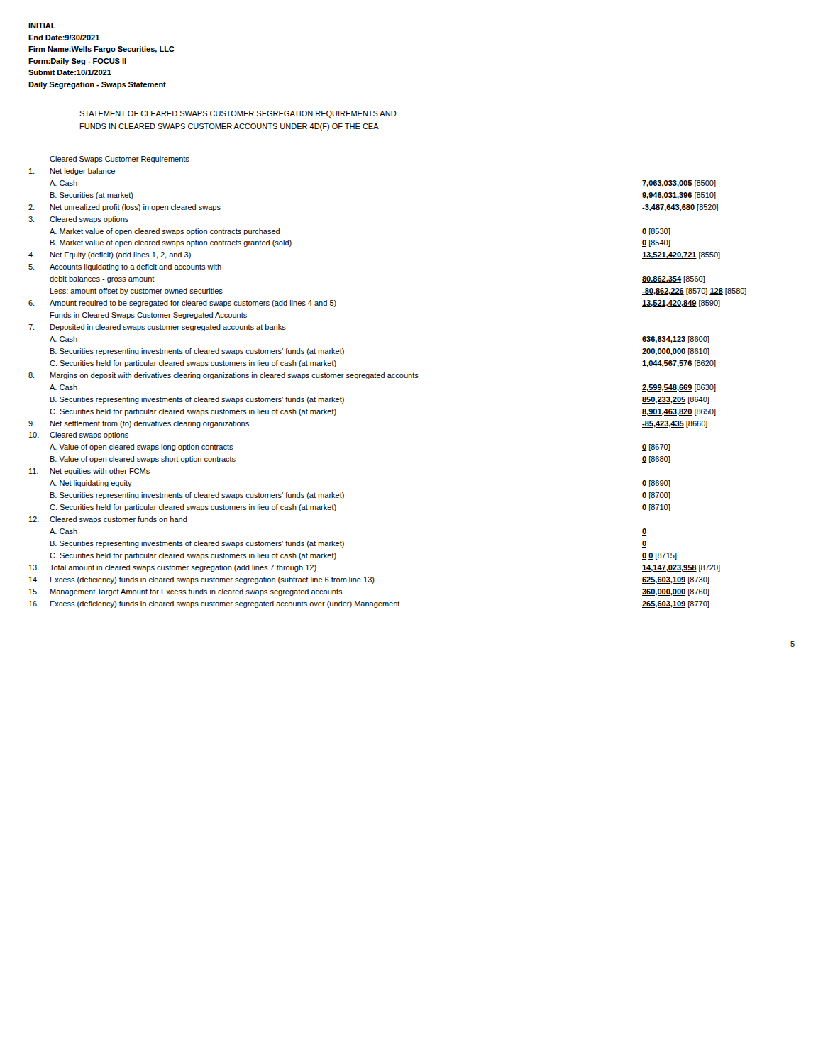INITIAL
End Date:9/30/2021
Firm Name:Wells Fargo Securities, LLC
Form:Daily Seg - FOCUS II
Submit Date:10/1/2021
Daily Segregation - Swaps Statement
STATEMENT OF CLEARED SWAPS CUSTOMER SEGREGATION REQUIREMENTS AND
FUNDS IN CLEARED SWAPS CUSTOMER ACCOUNTS UNDER 4D(F) OF THE CEA
| | Cleared Swaps Customer Requirements | |
| 1. | Net ledger balance | |
| | A. Cash | 7,063,033,005 [8500] |
| | B. Securities (at market) | 9,946,031,396 [8510] |
| 2. | Net unrealized profit (loss) in open cleared swaps | -3,487,643,680 [8520] |
| 3. | Cleared swaps options | |
| | A. Market value of open cleared swaps option contracts purchased | 0 [8530] |
| | B. Market value of open cleared swaps option contracts granted (sold) | 0 [8540] |
| 4. | Net Equity (deficit) (add lines 1, 2, and 3) | 13,521,420,721 [8550] |
| 5. | Accounts liquidating to a deficit and accounts with | |
| | debit balances - gross amount | 80,862,354 [8560] |
| | Less: amount offset by customer owned securities | -80,862,226 [8570] 128 [8580] |
| 6. | Amount required to be segregated for cleared swaps customers (add lines 4 and 5) | 13,521,420,849 [8590] |
| | Funds in Cleared Swaps Customer Segregated Accounts | |
| 7. | Deposited in cleared swaps customer segregated accounts at banks | |
| | A. Cash | 636,634,123 [8600] |
| | B. Securities representing investments of cleared swaps customers' funds (at market) | 200,000,000 [8610] |
| | C. Securities held for particular cleared swaps customers in lieu of cash (at market) | 1,044,567,576 [8620] |
| 8. | Margins on deposit with derivatives clearing organizations in cleared swaps customer segregated accounts | |
| | A. Cash | 2,599,548,669 [8630] |
| | B. Securities representing investments of cleared swaps customers' funds (at market) | 850,233,205 [8640] |
| | C. Securities held for particular cleared swaps customers in lieu of cash (at market) | 8,901,463,820 [8650] |
| 9. | Net settlement from (to) derivatives clearing organizations | -85,423,435 [8660] |
| 10. | Cleared swaps options | |
| | A. Value of open cleared swaps long option contracts | 0 [8670] |
| | B. Value of open cleared swaps short option contracts | 0 [8680] |
| 11. | Net equities with other FCMs | |
| | A. Net liquidating equity | 0 [8690] |
| | B. Securities representing investments of cleared swaps customers' funds (at market) | 0 [8700] |
| | C. Securities held for particular cleared swaps customers in lieu of cash (at market) | 0 [8710] |
| 12. | Cleared swaps customer funds on hand | |
| | A. Cash | 0 |
| | B. Securities representing investments of cleared swaps customers' funds (at market) | 0 |
| | C. Securities held for particular cleared swaps customers in lieu of cash (at market) | 0 0 [8715] |
| 13. | Total amount in cleared swaps customer segregation (add lines 7 through 12) | 14,147,023,958 [8720] |
| 14. | Excess (deficiency) funds in cleared swaps customer segregation (subtract line 6 from line 13) | 625,603,109 [8730] |
| 15. | Management Target Amount for Excess funds in cleared swaps segregated accounts | 360,000,000 [8760] |
| 16. | Excess (deficiency) funds in cleared swaps customer segregated accounts over (under) Management | 265,603,109 [8770] |
5